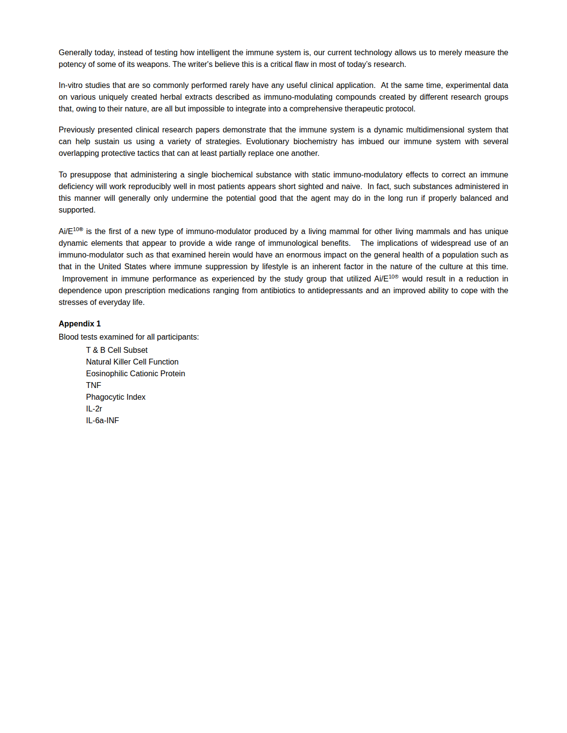Generally today, instead of testing how intelligent the immune system is, our current technology allows us to merely measure the potency of some of its weapons. The writer's believe this is a critical flaw in most of today’s research.
In-vitro studies that are so commonly performed rarely have any useful clinical application. At the same time, experimental data on various uniquely created herbal extracts described as immuno-modulating compounds created by different research groups that, owing to their nature, are all but impossible to integrate into a comprehensive therapeutic protocol.
Previously presented clinical research papers demonstrate that the immune system is a dynamic multidimensional system that can help sustain us using a variety of strategies. Evolutionary biochemistry has imbued our immune system with several overlapping protective tactics that can at least partially replace one another.
To presuppose that administering a single biochemical substance with static immuno-modulatory effects to correct an immune deficiency will work reproducibly well in most patients appears short sighted and naive. In fact, such substances administered in this manner will generally only undermine the potential good that the agent may do in the long run if properly balanced and supported.
Ai/E10® is the first of a new type of immuno-modulator produced by a living mammal for other living mammals and has unique dynamic elements that appear to provide a wide range of immunological benefits. The implications of widespread use of an immuno-modulator such as that examined herein would have an enormous impact on the general health of a population such as that in the United States where immune suppression by lifestyle is an inherent factor in the nature of the culture at this time. Improvement in immune performance as experienced by the study group that utilized Ai/E10® would result in a reduction in dependence upon prescription medications ranging from antibiotics to antidepressants and an improved ability to cope with the stresses of everyday life.
Appendix 1
Blood tests examined for all participants:
T & B Cell Subset
Natural Killer Cell Function
Eosinophilic Cationic Protein
TNF
Phagocytic Index
IL-2r
IL-6a-INF